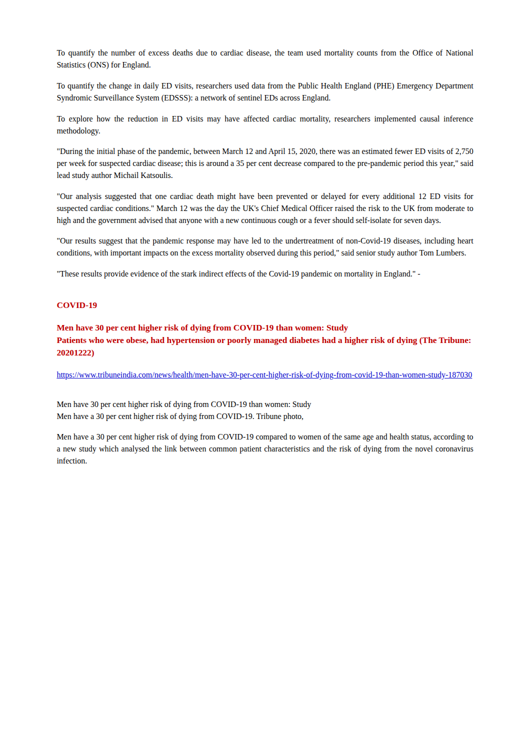To quantify the number of excess deaths due to cardiac disease, the team used mortality counts from the Office of National Statistics (ONS) for England.
To quantify the change in daily ED visits, researchers used data from the Public Health England (PHE) Emergency Department Syndromic Surveillance System (EDSSS): a network of sentinel EDs across England.
To explore how the reduction in ED visits may have affected cardiac mortality, researchers implemented causal inference methodology.
"During the initial phase of the pandemic, between March 12 and April 15, 2020, there was an estimated fewer ED visits of 2,750 per week for suspected cardiac disease; this is around a 35 per cent decrease compared to the pre-pandemic period this year," said lead study author Michail Katsoulis.
"Our analysis suggested that one cardiac death might have been prevented or delayed for every additional 12 ED visits for suspected cardiac conditions." March 12 was the day the UK's Chief Medical Officer raised the risk to the UK from moderate to high and the government advised that anyone with a new continuous cough or a fever should self-isolate for seven days.
"Our results suggest that the pandemic response may have led to the undertreatment of non-Covid-19 diseases, including heart conditions, with important impacts on the excess mortality observed during this period," said senior study author Tom Lumbers.
"These results provide evidence of the stark indirect effects of the Covid-19 pandemic on mortality in England." -
COVID-19
Men have 30 per cent higher risk of dying from COVID-19 than women: Study
Patients who were obese, had hypertension or poorly managed diabetes had a higher risk of dying (The Tribune: 20201222)
https://www.tribuneindia.com/news/health/men-have-30-per-cent-higher-risk-of-dying-from-covid-19-than-women-study-187030
Men have 30 per cent higher risk of dying from COVID-19 than women: Study
Men have a 30 per cent higher risk of dying from COVID-19. Tribune photo,
Men have a 30 per cent higher risk of dying from COVID-19 compared to women of the same age and health status, according to a new study which analysed the link between common patient characteristics and the risk of dying from the novel coronavirus infection.